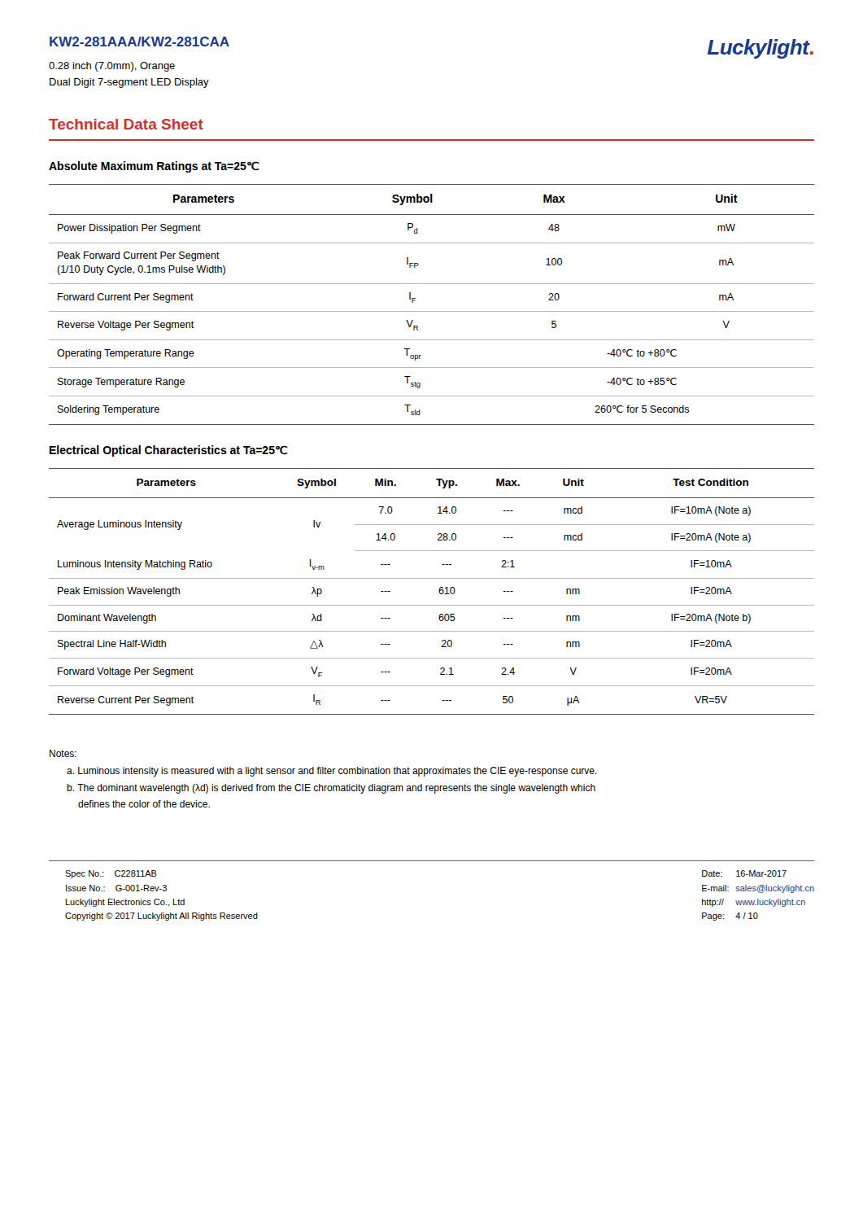KW2-281AAA/KW2-281CAA
0.28 inch (7.0mm), Orange
Dual Digit 7-segment LED Display
Luckylight.
Technical Data Sheet
Absolute Maximum Ratings at Ta=25℃
| Parameters | Symbol | Max | Unit |
| --- | --- | --- | --- |
| Power Dissipation Per Segment | P d | 48 | mW |
| Peak Forward Current Per Segment (1/10 Duty Cycle, 0.1ms Pulse Width) | I FP | 100 | mA |
| Forward Current Per Segment | I F | 20 | mA |
| Reverse Voltage Per Segment | V R | 5 | V |
| Operating Temperature Range | T opr | -40℃ to +80℃ |
| Storage Temperature Range | T stg | -40℃ to +85℃ |
| Soldering Temperature | T sld | 260℃ for 5 Seconds |
Electrical Optical Characteristics at Ta=25℃
| Parameters | Symbol | Min. | Typ. | Max. | Unit | Test Condition |
| --- | --- | --- | --- | --- | --- | --- |
| Average Luminous Intensity | Iv | 7.0 | 14.0 | --- | mcd | IF=10mA (Note a) |
| 14.0 | 28.0 | --- | mcd | IF=20mA (Note a) |
| Luminous Intensity Matching Ratio | I v-m | --- | --- | 2:1 | | IF=10mA |
| Peak Emission Wavelength | λp | --- | 610 | --- | nm | IF=20mA |
| Dominant Wavelength | λd | --- | 605 | --- | nm | IF=20mA (Note b) |
| Spectral Line Half-Width | △λ | --- | 20 | --- | nm | IF=20mA |
| Forward Voltage Per Segment | V F | --- | 2.1 | 2.4 | V | IF=20mA |
| Reverse Current Per Segment | I R | --- | --- | 50 | μA | VR=5V |
Notes:
a. Luminous intensity is measured with a light sensor and filter combination that approximates the CIE eye-response curve.
b. The dominant wavelength (λd) is derived from the CIE chromaticity diagram and represents the single wavelength which
defines the color of the device.
Spec No.: C22811AB
Issue No.: G-001-Rev-3
Luckylight Electronics Co., Ltd
Copyright © 2017 Luckylight All Rights Reserved
Date: 16-Mar-2017
E-mail: sales@luckylight.cn
http://www.luckylight.cn
Page: 4 / 10